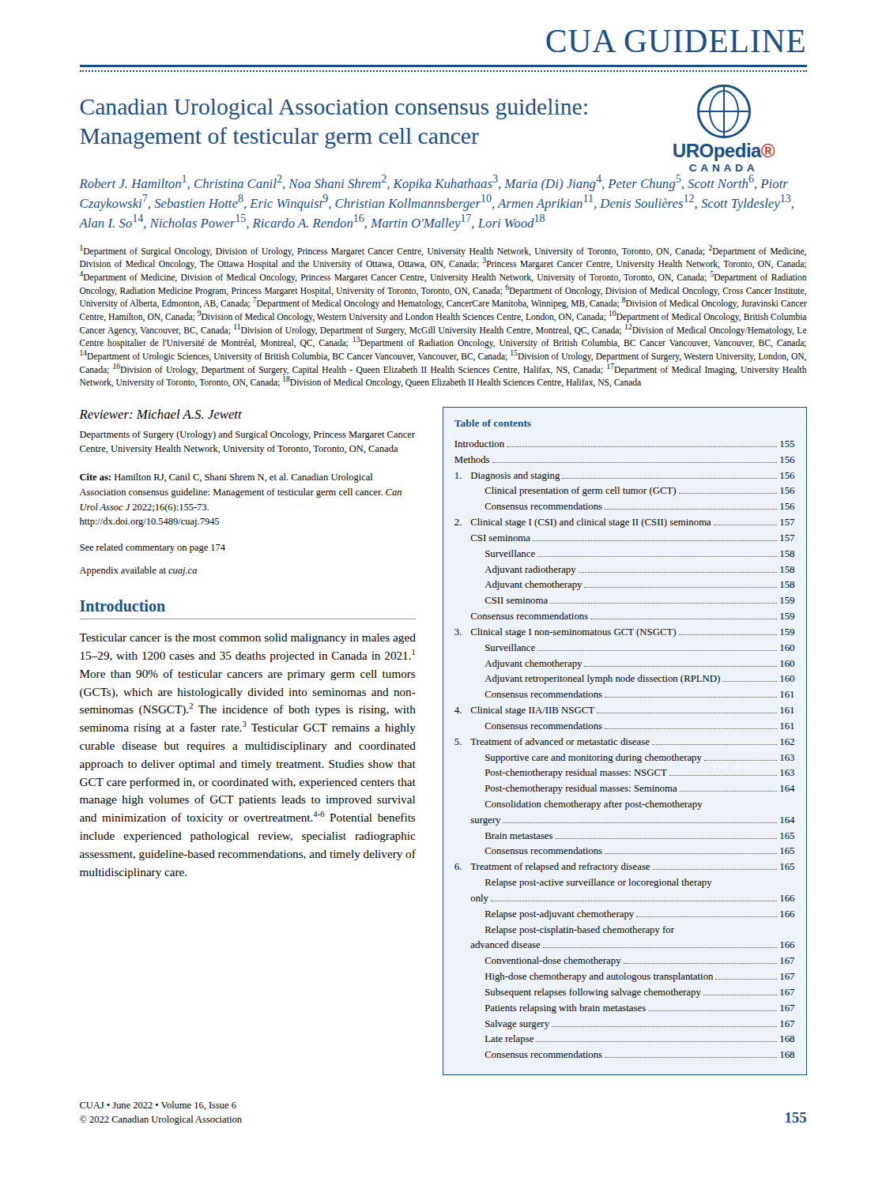CUA GUIDELINE
UROpedia®
CANADA
Canadian Urological Association consensus guideline:
Management of testicular germ cell cancer
Robert J. Hamilton1, Christina Canil2, Noa Shani Shrem2, Kopika Kuhathaas3, Maria (Di) Jiang4, Peter Chung5, Scott North6, Piotr Czaykowski7, Sebastien Hotte8, Eric Winquist9, Christian Kollmannsberger10, Armen Aprikian11, Denis Soulières12, Scott Tyldesley13, Alan I. So14, Nicholas Power15, Ricardo A. Rendon16, Martin O'Malley17, Lori Wood18
1Department of Surgical Oncology, Division of Urology, Princess Margaret Cancer Centre, University Health Network, University of Toronto, Toronto, ON, Canada; 2Department of Medicine, Division of Medical Oncology, The Ottawa Hospital and the University of Ottawa, Ottawa, ON, Canada; 3Princess Margaret Cancer Centre, University Health Network, Toronto, ON, Canada; 4Department of Medicine, Division of Medical Oncology, Princess Margaret Cancer Centre, University Health Network, University of Toronto, Toronto, ON, Canada; 5Department of Radiation Oncology, Radiation Medicine Program, Princess Margaret Hospital, University of Toronto, Toronto, ON, Canada; 6Department of Oncology, Division of Medical Oncology, Cross Cancer Institute, University of Alberta, Edmonton, AB, Canada; 7Department of Medical Oncology and Hematology, CancerCare Manitoba, Winnipeg, MB, Canada; 8Division of Medical Oncology, Juravinski Cancer Centre, Hamilton, ON, Canada; 9Division of Medical Oncology, Western University and London Health Sciences Centre, London, ON, Canada; 10Department of Medical Oncology, British Columbia Cancer Agency, Vancouver, BC, Canada; 11Division of Urology, Department of Surgery, McGill University Health Centre, Montreal, QC, Canada; 12Division of Medical Oncology/Hematology, Le Centre hospitalier de l'Université de Montréal, Montreal, QC, Canada; 13Department of Radiation Oncology, University of British Columbia, BC Cancer Vancouver, Vancouver, BC, Canada; 14Department of Urologic Sciences, University of British Columbia, BC Cancer Vancouver, Vancouver, BC, Canada; 15Division of Urology, Department of Surgery, Western University, London, ON, Canada; 16Division of Urology, Department of Surgery, Capital Health - Queen Elizabeth II Health Sciences Centre, Halifax, NS, Canada; 17Department of Medical Imaging, University Health Network, University of Toronto, Toronto, ON, Canada; 18Division of Medical Oncology, Queen Elizabeth II Health Sciences Centre, Halifax, NS, Canada
Reviewer: Michael A.S. Jewett
Departments of Surgery (Urology) and Surgical Oncology, Princess Margaret Cancer Centre, University Health Network, University of Toronto, Toronto, ON, Canada
Cite as: Hamilton RJ, Canil C, Shani Shrem N, et al. Canadian Urological Association consensus guideline: Management of testicular germ cell cancer. Can Urol Assoc J 2022;16(6):155-73.
http://dx.doi.org/10.5489/cuaj.7945
See related commentary on page 174
Appendix available at cuaj.ca
Introduction
Testicular cancer is the most common solid malignancy in males aged 15–29, with 1200 cases and 35 deaths projected in Canada in 2021.1 More than 90% of testicular cancers are primary germ cell tumors (GCTs), which are histologically divided into seminomas and non-seminomas (NSGCT).2 The incidence of both types is rising, with seminoma rising at a faster rate.3 Testicular GCT remains a highly curable disease but requires a multidisciplinary and coordinated approach to deliver optimal and timely treatment. Studies show that GCT care performed in, or coordinated with, experienced centers that manage high volumes of GCT patients leads to improved survival and minimization of toxicity or overtreatment.4-6 Potential benefits include experienced pathological review, specialist radiographic assessment, guideline-based recommendations, and timely delivery of multidisciplinary care.
Table of contents
Introduction 155
Methods 156
1. Diagnosis and staging 156
Clinical presentation of germ cell tumor (GCT) 156
Consensus recommendations 156
2. Clinical stage I (CSI) and clinical stage II (CSII) seminoma 157
CSI seminoma 157
Surveillance 158
Adjuvant radiotherapy 158
Adjuvant chemotherapy 158
CSII seminoma 159
Consensus recommendations 159
3. Clinical stage I non-seminomatous GCT (NSGCT) 159
Surveillance 160
Adjuvant chemotherapy 160
Adjuvant retroperitoneal lymph node dissection (RPLND) 160
Consensus recommendations 161
4. Clinical stage IIA/IIB NSGCT 161
Consensus recommendations 161
5. Treatment of advanced or metastatic disease 162
Supportive care and monitoring during chemotherapy 163
Post-chemotherapy residual masses: NSGCT 163
Post-chemotherapy residual masses: Seminoma 164
Consolidation chemotherapy after post-chemotherapy
surgery 164
Brain metastases 165
Consensus recommendations 165
6. Treatment of relapsed and refractory disease 165
Relapse post-active surveillance or locoregional therapy
only 166
Relapse post-adjuvant chemotherapy 166
Relapse post-cisplatin-based chemotherapy for
advanced disease 166
Conventional-dose chemotherapy 167
High-dose chemotherapy and autologous transplantation 167
Subsequent relapses following salvage chemotherapy 167
Patients relapsing with brain metastases 167
Salvage surgery 167
Late relapse 168
Consensus recommendations 168
CUAJ • June 2022 • Volume 16, Issue 6
© 2022 Canadian Urological Association
155